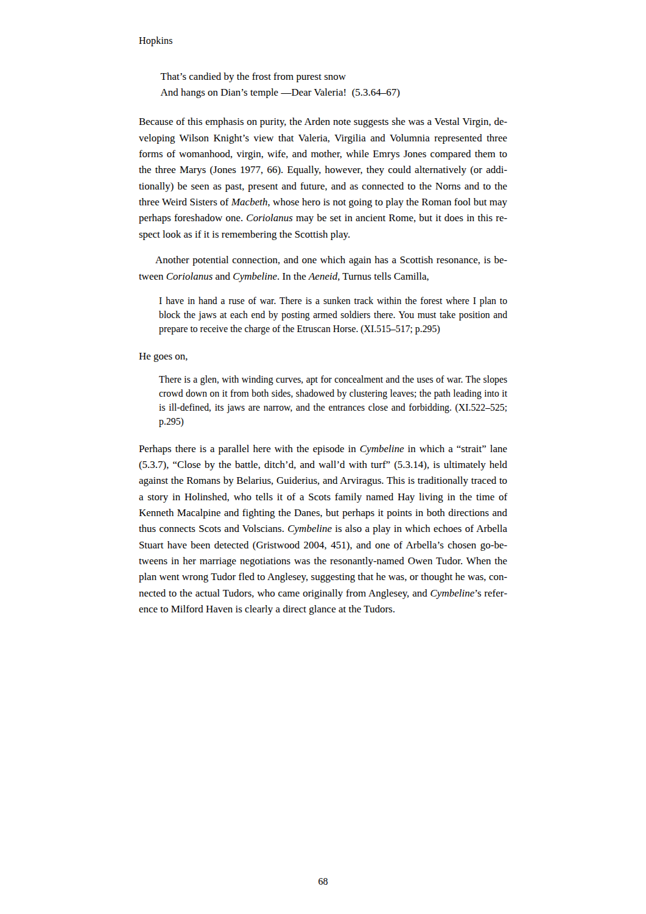Hopkins
That’s candied by the frost from purest snow And hangs on Dian’s temple —Dear Valeria! (5.3.64–67)
Because of this emphasis on purity, the Arden note suggests she was a Vestal Virgin, developing Wilson Knight’s view that Valeria, Virgilia and Volumnia represented three forms of womanhood, virgin, wife, and mother, while Emrys Jones compared them to the three Marys (Jones 1977, 66). Equally, however, they could alternatively (or additionally) be seen as past, present and future, and as connected to the Norns and to the three Weird Sisters of Macbeth, whose hero is not going to play the Roman fool but may perhaps foreshadow one. Coriolanus may be set in ancient Rome, but it does in this respect look as if it is remembering the Scottish play.
Another potential connection, and one which again has a Scottish resonance, is between Coriolanus and Cymbeline. In the Aeneid, Turnus tells Camilla,
I have in hand a ruse of war. There is a sunken track within the forest where I plan to block the jaws at each end by posting armed soldiers there. You must take position and prepare to receive the charge of the Etruscan Horse. (XI.515–517; p.295)
He goes on,
There is a glen, with winding curves, apt for concealment and the uses of war. The slopes crowd down on it from both sides, shadowed by clustering leaves; the path leading into it is ill-defined, its jaws are narrow, and the entrances close and forbidding. (XI.522–525; p.295)
Perhaps there is a parallel here with the episode in Cymbeline in which a “strait” lane (5.3.7), “Close by the battle, ditch’d, and wall’d with turf” (5.3.14), is ultimately held against the Romans by Belarius, Guiderius, and Arviragus. This is traditionally traced to a story in Holinshed, who tells it of a Scots family named Hay living in the time of Kenneth Macalpine and fighting the Danes, but perhaps it points in both directions and thus connects Scots and Volscians. Cymbeline is also a play in which echoes of Arbella Stuart have been detected (Gristwood 2004, 451), and one of Arbella’s chosen go-betweens in her marriage negotiations was the resonantly-named Owen Tudor. When the plan went wrong Tudor fled to Anglesey, suggesting that he was, or thought he was, connected to the actual Tudors, who came originally from Anglesey, and Cymbeline’s reference to Milford Haven is clearly a direct glance at the Tudors.
68